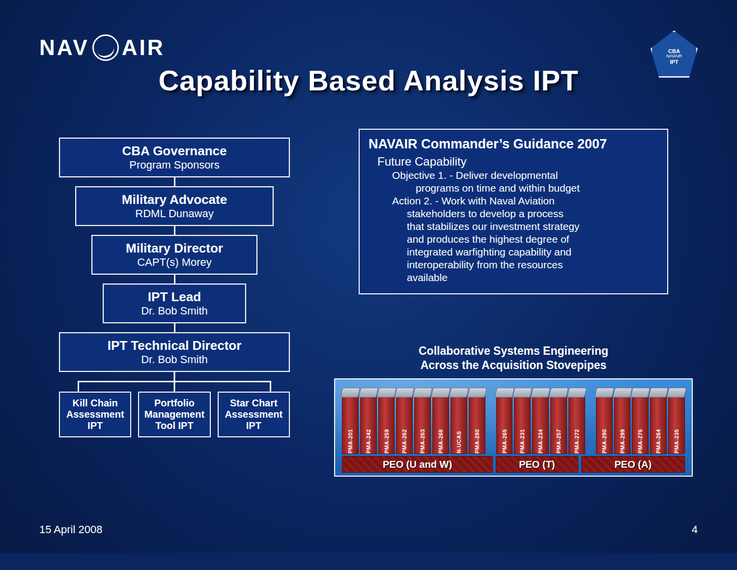NAV AIR
CBA NAVAIR IPT
Capability Based Analysis IPT
CBA Governance
Program Sponsors
Military Advocate
RDML Dunaway
Military Director
CAPT(s) Morey
IPT Lead
Dr. Bob Smith
IPT Technical Director
Dr. Bob Smith
Kill Chain
Assessment
IPT
Portfolio
Management
Tool IPT
Star Chart
Assessment
IPT
NAVAIR Commander’s Guidance 2007
Future Capability
Objective 1. - Deliver developmental
programs on time and within budget
Action 2. - Work with Naval Aviation
stakeholders to develop a process
that stabilizes our investment strategy
and produces the highest degree of
integrated warfighting capability and
interoperability from the resources
available
Collaborative Systems Engineering
Across the Acquisition Stovepipes
PMA-201
PMA-242
PMA-259
PMA-262
PMA-263
PMA-266
N-UCAS
PMA-280
PMA-265
PMA-231
PMA-234
PMA-257
PMA-272
PMA-290
PMA-299
PMA-276
PMA-264
PMA-235
PEO (U and W)
PEO (T)
PEO (A)
15 April 2008
4